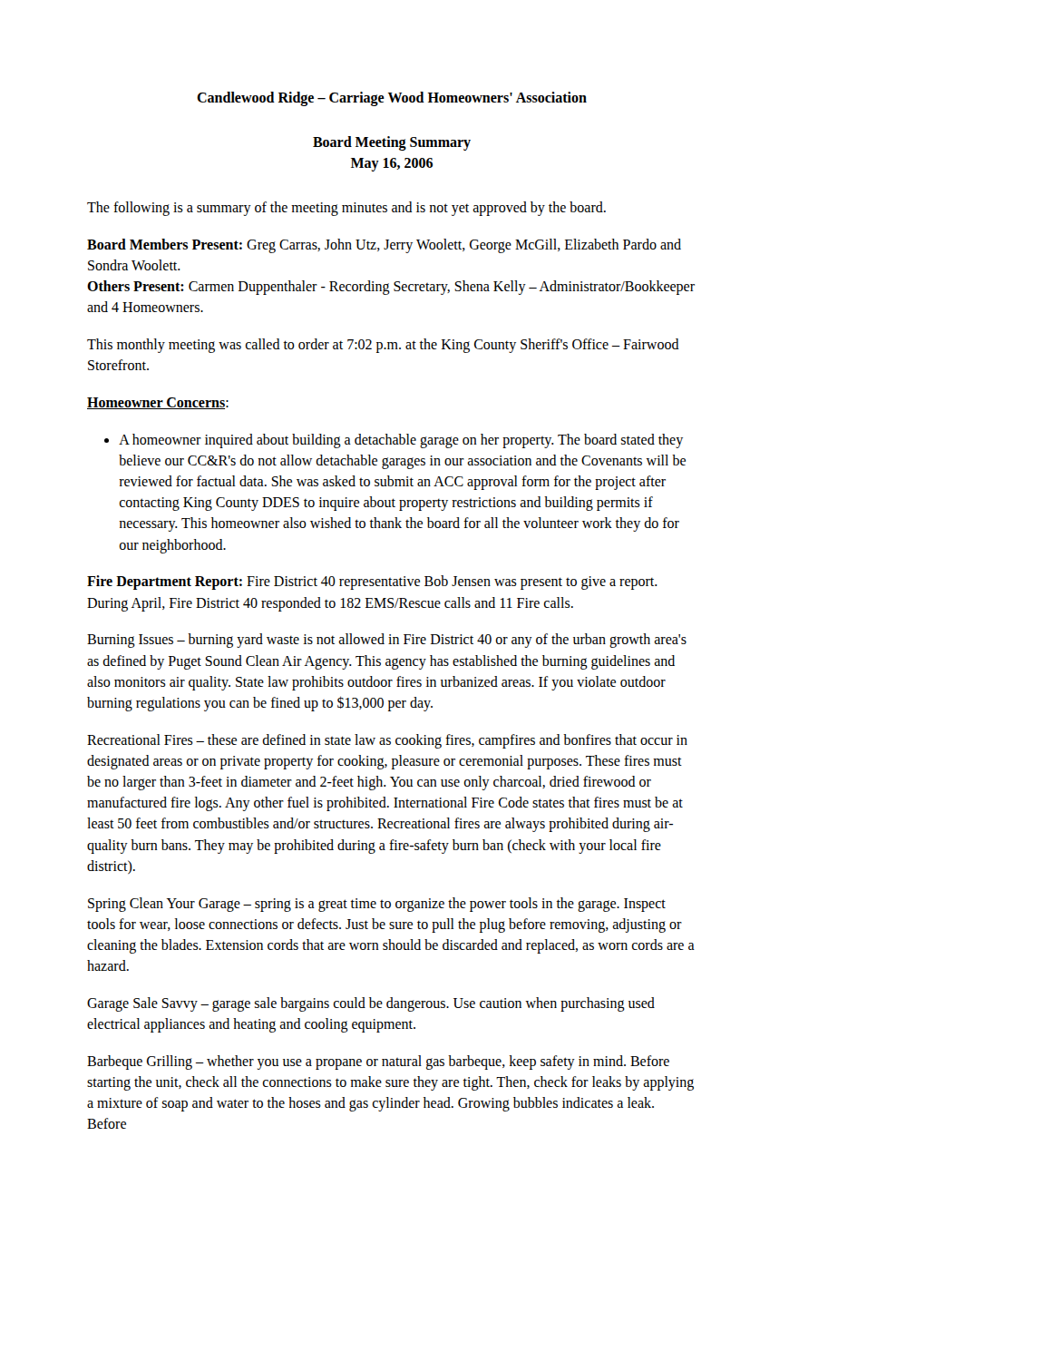Candlewood Ridge – Carriage Wood Homeowners' Association
Board Meeting Summary
May 16, 2006
The following is a summary of the meeting minutes and is not yet approved by the board.
Board Members Present: Greg Carras, John Utz, Jerry Woolett, George McGill, Elizabeth Pardo and Sondra Woolett.
Others Present: Carmen Duppenthaler - Recording Secretary, Shena Kelly – Administrator/Bookkeeper and 4 Homeowners.
This monthly meeting was called to order at 7:02 p.m. at the King County Sheriff's Office – Fairwood Storefront.
Homeowner Concerns:
A homeowner inquired about building a detachable garage on her property. The board stated they believe our CC&R's do not allow detachable garages in our association and the Covenants will be reviewed for factual data. She was asked to submit an ACC approval form for the project after contacting King County DDES to inquire about property restrictions and building permits if necessary. This homeowner also wished to thank the board for all the volunteer work they do for our neighborhood.
Fire Department Report: Fire District 40 representative Bob Jensen was present to give a report. During April, Fire District 40 responded to 182 EMS/Rescue calls and 11 Fire calls.
Burning Issues – burning yard waste is not allowed in Fire District 40 or any of the urban growth area's as defined by Puget Sound Clean Air Agency. This agency has established the burning guidelines and also monitors air quality. State law prohibits outdoor fires in urbanized areas. If you violate outdoor burning regulations you can be fined up to $13,000 per day.
Recreational Fires – these are defined in state law as cooking fires, campfires and bonfires that occur in designated areas or on private property for cooking, pleasure or ceremonial purposes. These fires must be no larger than 3-feet in diameter and 2-feet high. You can use only charcoal, dried firewood or manufactured fire logs. Any other fuel is prohibited. International Fire Code states that fires must be at least 50 feet from combustibles and/or structures. Recreational fires are always prohibited during air-quality burn bans. They may be prohibited during a fire-safety burn ban (check with your local fire district).
Spring Clean Your Garage – spring is a great time to organize the power tools in the garage. Inspect tools for wear, loose connections or defects. Just be sure to pull the plug before removing, adjusting or cleaning the blades. Extension cords that are worn should be discarded and replaced, as worn cords are a hazard.
Garage Sale Savvy – garage sale bargains could be dangerous. Use caution when purchasing used electrical appliances and heating and cooling equipment.
Barbeque Grilling – whether you use a propane or natural gas barbeque, keep safety in mind. Before starting the unit, check all the connections to make sure they are tight. Then, check for leaks by applying a mixture of soap and water to the hoses and gas cylinder head. Growing bubbles indicates a leak. Before